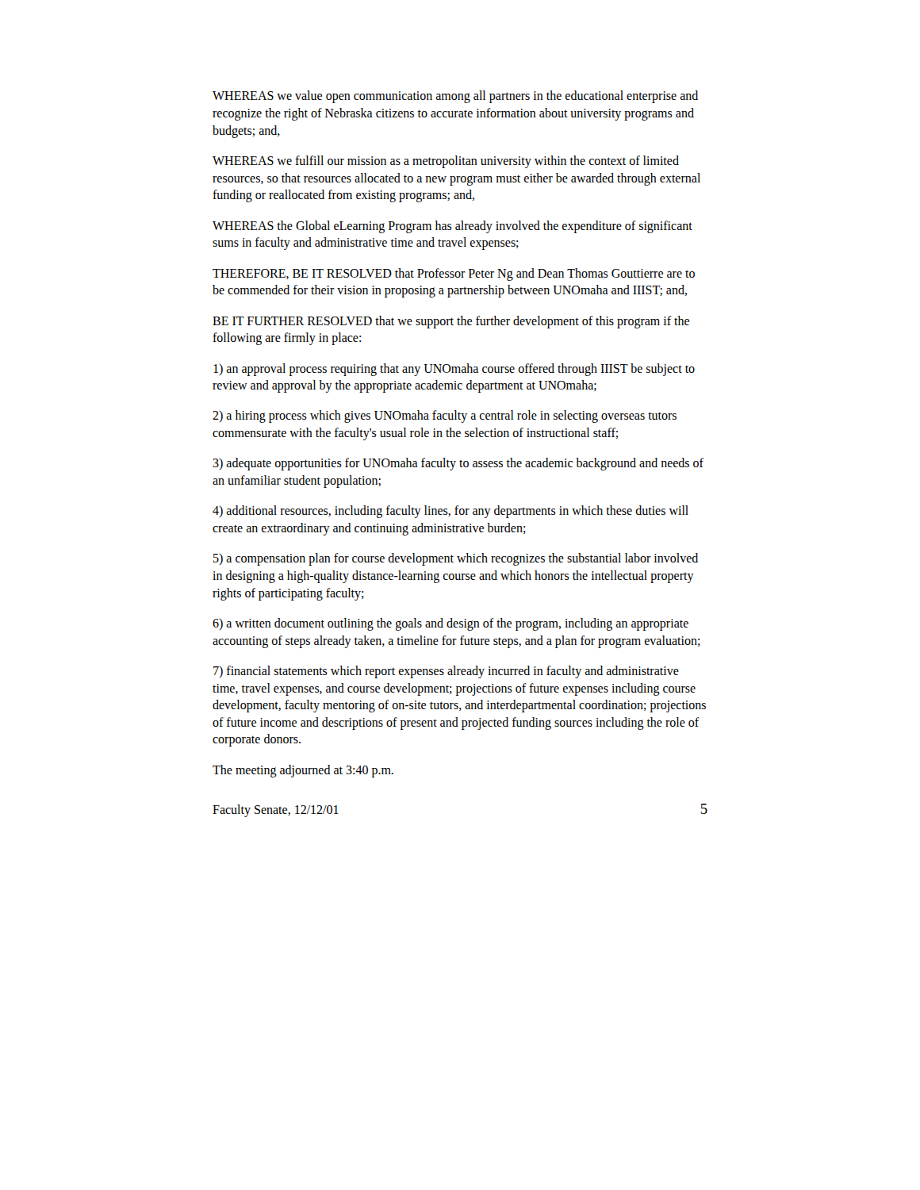WHEREAS we value open communication among all partners in the educational enterprise and recognize the right of Nebraska citizens to accurate information about university programs and budgets; and,
WHEREAS we fulfill our mission as a metropolitan university within the context of limited resources, so that resources allocated to a new program must either be awarded through external funding or reallocated from existing programs; and,
WHEREAS the Global eLearning Program has already involved the expenditure of significant sums in faculty and administrative time and travel expenses;
THEREFORE, BE IT RESOLVED that Professor Peter Ng and Dean Thomas Gouttierre are to be commended for their vision in proposing a partnership between UNOmaha and IIIST; and,
BE IT FURTHER RESOLVED that we support the further development of this program if the following are firmly in place:
1) an approval process requiring that any UNOmaha course offered through IIIST be subject to review and approval by the appropriate academic department at UNOmaha;
2) a hiring process which gives UNOmaha faculty a central role in selecting overseas tutors commensurate with the faculty's usual role in the selection of instructional staff;
3) adequate opportunities for UNOmaha faculty to assess the academic background and needs of an unfamiliar student population;
4) additional resources, including faculty lines, for any departments in which these duties will create an extraordinary and continuing administrative burden;
5) a compensation plan for course development which recognizes the substantial labor involved in designing a high-quality distance-learning course and which honors the intellectual property rights of participating faculty;
6) a written document outlining the goals and design of the program, including an appropriate accounting of steps already taken, a timeline for future steps, and a plan for program evaluation;
7) financial statements which report expenses already incurred in faculty and administrative time, travel expenses, and course development; projections of future expenses including course development, faculty mentoring of on-site tutors, and interdepartmental coordination; projections of future income and descriptions of present and projected funding sources including the role of corporate donors.
The meeting adjourned at 3:40 p.m.
Faculty Senate, 12/12/01 5